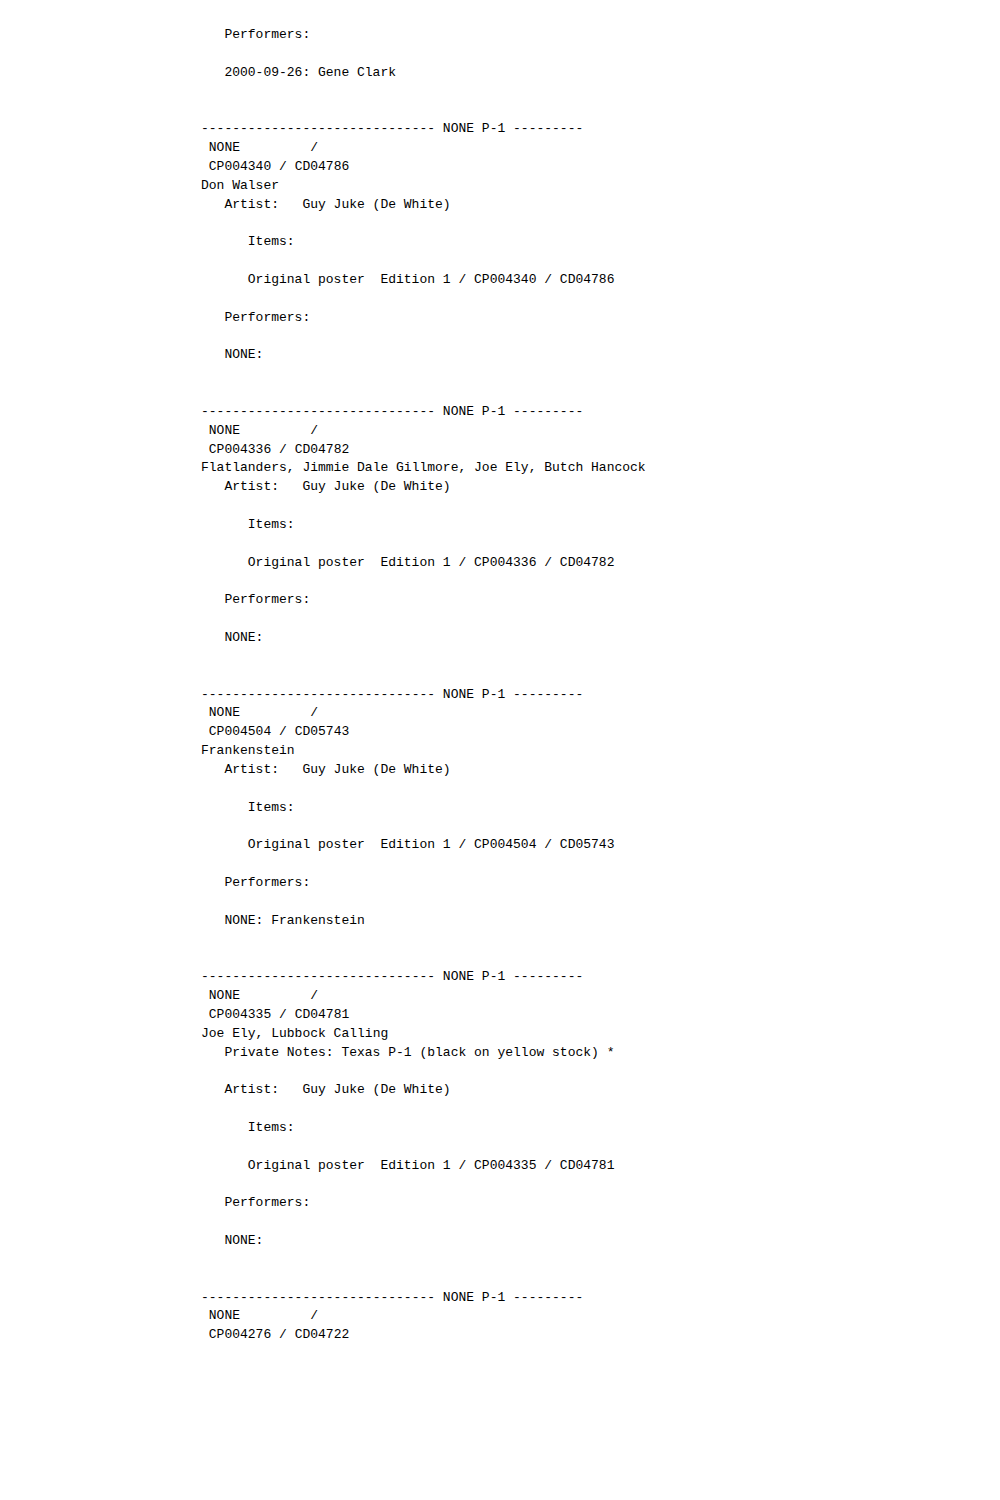Performers:
2000-09-26: Gene Clark

------------------------------ NONE P-1 ---------
 NONE         / 
 CP004340 / CD04786
Don Walser
Artist:   Guy Juke (De White)
Items:
Original poster  Edition 1 / CP004340 / CD04786
Performers:
NONE:

------------------------------ NONE P-1 ---------
 NONE         / 
 CP004336 / CD04782
Flatlanders, Jimmie Dale Gillmore, Joe Ely, Butch Hancock
Artist:   Guy Juke (De White)
Items:
Original poster  Edition 1 / CP004336 / CD04782
Performers:
NONE:

------------------------------ NONE P-1 ---------
 NONE         / 
 CP004504 / CD05743
Frankenstein
Artist:   Guy Juke (De White)
Items:
Original poster  Edition 1 / CP004504 / CD05743
Performers:
NONE: Frankenstein

------------------------------ NONE P-1 ---------
 NONE         / 
 CP004335 / CD04781
Joe Ely, Lubbock Calling
Private Notes: Texas P-1 (black on yellow stock) *
Artist:   Guy Juke (De White)
Items:
Original poster  Edition 1 / CP004335 / CD04781
Performers:
NONE:

------------------------------ NONE P-1 ---------
 NONE         / 
 CP004276 / CD04722